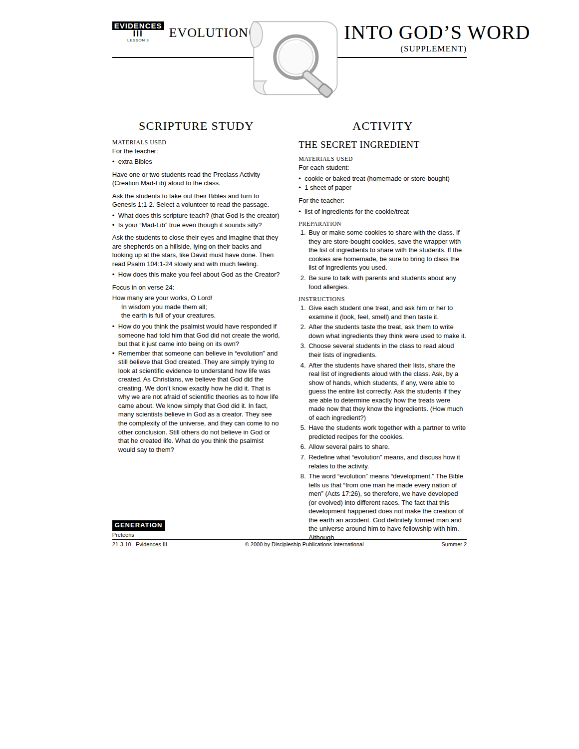EVIDENCES III Lesson 3
Evolution
Getting Into God’s Word
(Supplement)
Scripture Study
Materials Used
For the teacher:
extra Bibles
Have one or two students read the Preclass Activity (Creation Mad-Lib) aloud to the class.
Ask the students to take out their Bibles and turn to Genesis 1:1-2. Select a volunteer to read the passage.
What does this scripture teach? (that God is the creator)
Is your “Mad-Lib” true even though it sounds silly?
Ask the students to close their eyes and imagine that they are shepherds on a hillside, lying on their backs and looking up at the stars, like David must have done. Then read Psalm 104:1-24 slowly and with much feeling.
How does this make you feel about God as the Creator?
Focus in on verse 24:
How many are your works, O Lord! In wisdom you made them all; the earth is full of your creatures.
How do you think the psalmist would have responded if someone had told him that God did not create the world, but that it just came into being on its own?
Remember that someone can believe in “evolution” and still believe that God created. They are simply trying to look at scientific evidence to understand how life was created. As Christians, we believe that God did the creating. We don’t know exactly how he did it. That is why we are not afraid of scientific theories as to how life came about. We know simply that God did it. In fact, many scientists believe in God as a creator. They see the complexity of the universe, and they can come to no other conclusion. Still others do not believe in God or that he created life. What do you think the psalmist would say to them?
Activity
The Secret Ingredient
Materials Used
For each student:
cookie or baked treat (homemade or store-bought)
1 sheet of paper
For the teacher:
list of ingredients for the cookie/treat
Preparation
Buy or make some cookies to share with the class. If they are store-bought cookies, save the wrapper with the list of ingredients to share with the students. If the cookies are homemade, be sure to bring to class the list of ingredients you used.
Be sure to talk with parents and students about any food allergies.
Instructions
Give each student one treat, and ask him or her to examine it (look, feel, smell) and then taste it.
After the students taste the treat, ask them to write down what ingredients they think were used to make it.
Choose several students in the class to read aloud their lists of ingredients.
After the students have shared their lists, share the real list of ingredients aloud with the class. Ask, by a show of hands, which students, if any, were able to guess the entire list correctly. Ask the students if they are able to determine exactly how the treats were made now that they know the ingredients. (How much of each ingredient?)
Have the students work together with a partner to write predicted recipes for the cookies.
Allow several pairs to share.
Redefine what “evolution” means, and discuss how it relates to the activity.
The word “evolution” means “development.” The Bible tells us that “from one man he made every nation of men” (Acts 17:26), so therefore, we have developed (or evolved) into different races. The fact that this development happened does not make the creation of the earth an accident. God definitely formed man and the universe around him to have fellowship with him. Although
GENERATION
Preteens
21-3-10 Evidences III
© 2000 by Discipleship Publications International
Summer 2